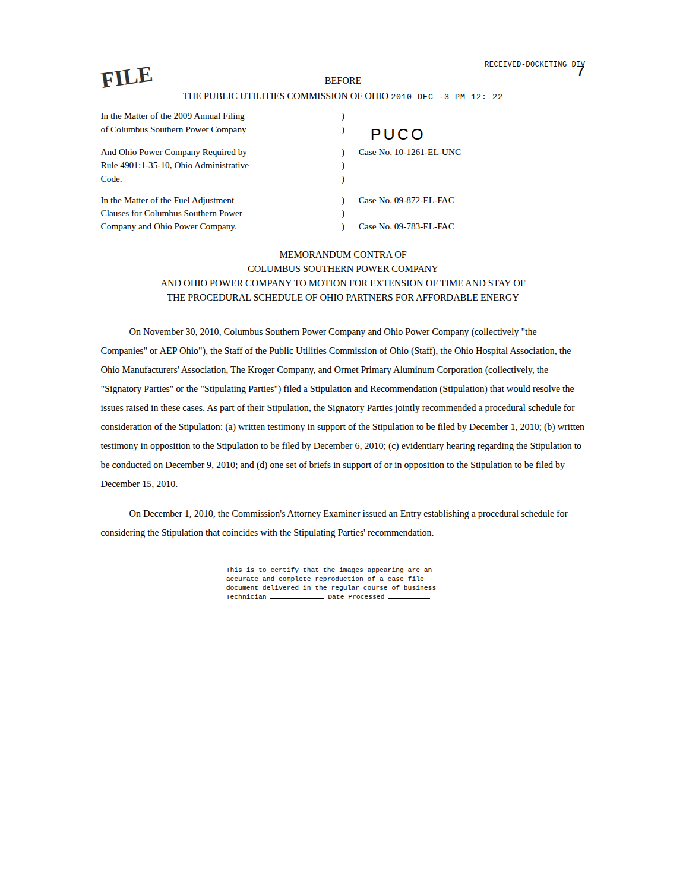FILE
7
RECEIVED-DOCKETING DIV
BEFORE
THE PUBLIC UTILITIES COMMISSION OF OHIO 2010 DEC -3 PM 12: 22
| In the Matter of the 2009 Annual Filing | ) | |
| of Columbus Southern Power Company | ) | PUCO |
| And Ohio Power Company Required by | ) | Case No. 10-1261-EL-UNC |
| Rule 4901:1-35-10, Ohio Administrative | ) | |
| Code. | ) | |
| In the Matter of the Fuel Adjustment | ) | Case No. 09-872-EL-FAC |
| Clauses for Columbus Southern Power | ) | |
| Company and Ohio Power Company. | ) | Case No. 09-783-EL-FAC |
MEMORANDUM CONTRA OF
COLUMBUS SOUTHERN POWER COMPANY
AND OHIO POWER COMPANY TO MOTION FOR EXTENSION OF TIME AND STAY OF
THE PROCEDURAL SCHEDULE OF OHIO PARTNERS FOR AFFORDABLE ENERGY
On November 30, 2010, Columbus Southern Power Company and Ohio Power Company (collectively "the Companies" or AEP Ohio"), the Staff of the Public Utilities Commission of Ohio (Staff), the Ohio Hospital Association, the Ohio Manufacturers' Association, The Kroger Company, and Ormet Primary Aluminum Corporation (collectively, the "Signatory Parties" or the "Stipulating Parties") filed a Stipulation and Recommendation (Stipulation) that would resolve the issues raised in these cases. As part of their Stipulation, the Signatory Parties jointly recommended a procedural schedule for consideration of the Stipulation: (a) written testimony in support of the Stipulation to be filed by December 1, 2010; (b) written testimony in opposition to the Stipulation to be filed by December 6, 2010; (c) evidentiary hearing regarding the Stipulation to be conducted on December 9, 2010; and (d) one set of briefs in support of or in opposition to the Stipulation to be filed by December 15, 2010.
On December 1, 2010, the Commission's Attorney Examiner issued an Entry establishing a procedural schedule for considering the Stipulation that coincides with the Stipulating Parties' recommendation.
This is to certify that the images appearing are an
accurate and complete reproduction of a case file
document delivered in the regular course of business
Technician Date Processed